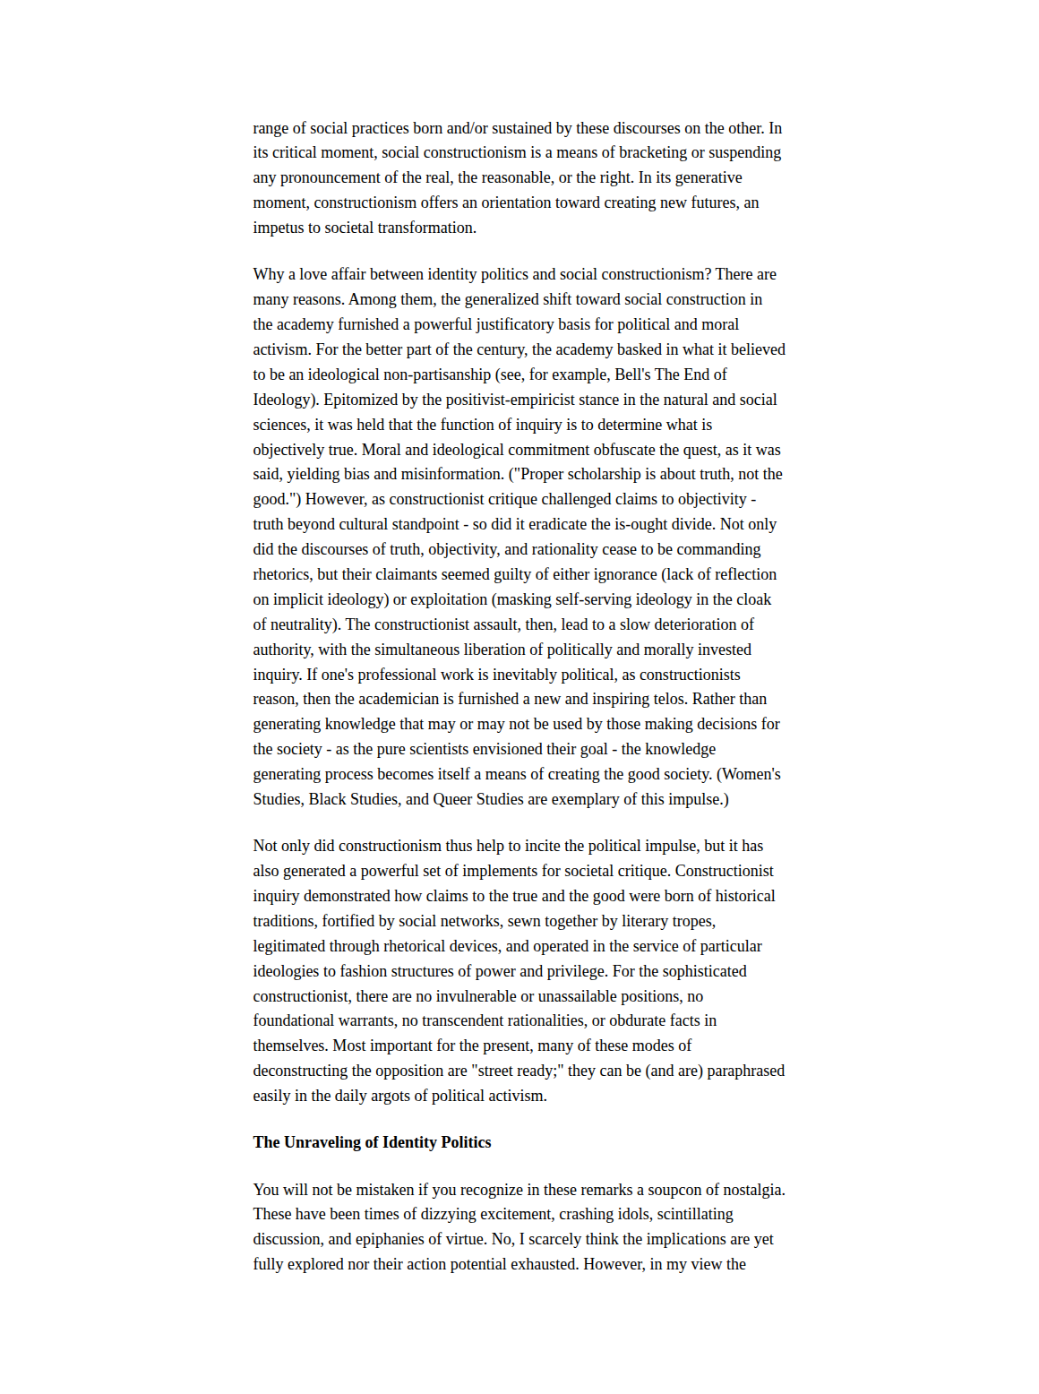range of social practices born and/or sustained by these discourses on the other. In its critical moment, social constructionism is a means of bracketing or suspending any pronouncement of the real, the reasonable, or the right. In its generative moment, constructionism offers an orientation toward creating new futures, an impetus to societal transformation.
Why a love affair between identity politics and social constructionism? There are many reasons. Among them, the generalized shift toward social construction in the academy furnished a powerful justificatory basis for political and moral activism. For the better part of the century, the academy basked in what it believed to be an ideological non-partisanship (see, for example, Bell's The End of Ideology). Epitomized by the positivist-empiricist stance in the natural and social sciences, it was held that the function of inquiry is to determine what is objectively true. Moral and ideological commitment obfuscate the quest, as it was said, yielding bias and misinformation. ("Proper scholarship is about truth, not the good.") However, as constructionist critique challenged claims to objectivity - truth beyond cultural standpoint - so did it eradicate the is-ought divide. Not only did the discourses of truth, objectivity, and rationality cease to be commanding rhetorics, but their claimants seemed guilty of either ignorance (lack of reflection on implicit ideology) or exploitation (masking self-serving ideology in the cloak of neutrality). The constructionist assault, then, lead to a slow deterioration of authority, with the simultaneous liberation of politically and morally invested inquiry. If one's professional work is inevitably political, as constructionists reason, then the academician is furnished a new and inspiring telos. Rather than generating knowledge that may or may not be used by those making decisions for the society - as the pure scientists envisioned their goal - the knowledge generating process becomes itself a means of creating the good society. (Women's Studies, Black Studies, and Queer Studies are exemplary of this impulse.)
Not only did constructionism thus help to incite the political impulse, but it has also generated a powerful set of implements for societal critique. Constructionist inquiry demonstrated how claims to the true and the good were born of historical traditions, fortified by social networks, sewn together by literary tropes, legitimated through rhetorical devices, and operated in the service of particular ideologies to fashion structures of power and privilege. For the sophisticated constructionist, there are no invulnerable or unassailable positions, no foundational warrants, no transcendent rationalities, or obdurate facts in themselves. Most important for the present, many of these modes of deconstructing the opposition are "street ready;" they can be (and are) paraphrased easily in the daily argots of political activism.
The Unraveling of Identity Politics
You will not be mistaken if you recognize in these remarks a soupcon of nostalgia. These have been times of dizzying excitement, crashing idols, scintillating discussion, and epiphanies of virtue. No, I scarcely think the implications are yet fully explored nor their action potential exhausted. However, in my view the